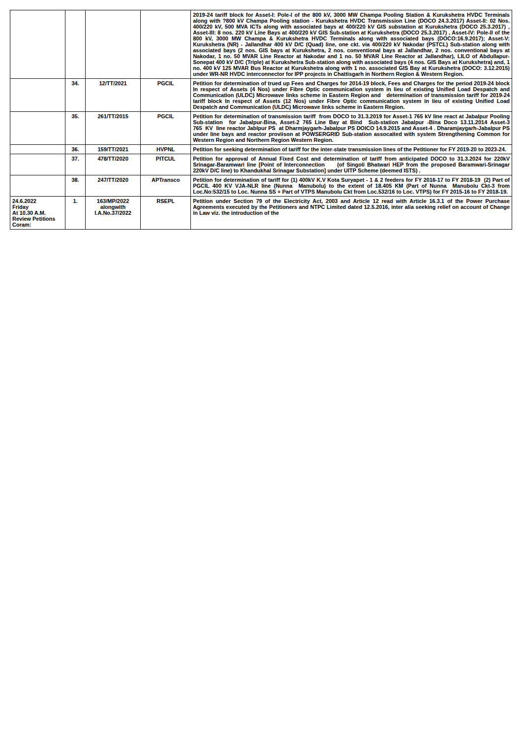| | | | | 2019-24 tariff block for Asset-I: Pole-I of the 800 kV, 3000 MW Champa Pooling Station & Kurukshetra HVDC Terminals along with ?800 kV Champa Pooling station - Kurukshetra HVDC Transmission Line (DOCO 24.3.2017) Asset-II: 02 Nos. 400/220 kV, 500 MVA ICTs along with associated bays at 400/220 kV GIS substation at Kurukshetra (DOCO 25.3.2017) , Asset-III: 8 nos. 220 kV Line Bays at 400/220 kV GIS Sub-station at Kurukshetra (DOCO 25.3.2017) , Asset-IV: Pole-II of the 800 kV, 3000 MW Champa & Kurukshetra HVDC Terminals along with associated bays (DOCO:16.9.2017); Asset-V: Kurukshetra (NR) - Jallandhar 400 kV D/C (Quad) line, one ckt. via 400/220 kV Nakodar (PSTCL) Sub-station along with associated bays (2 nos. GIS bays at Kurukshetra, 2 nos. conventional bays at Jallandhar, 2 nos. conventional bays at Nakodar, 1 no. 50 MVAR Line Reactor at Nakodar and 1 no. 50 MVAR Line Reactor at Jallandhar), LILO of Abdullapur-Sonepat 400 kV D/C (Triple) at Kurukshetra Sub-station along with associated bays (4 nos. GIS Bays at Kurukshetra) and, 1 no. 400 kV 125 MVAR Bus Reactor at Kurukshetra along with 1 no. associated GIS Bay at Kurukshetra (DOCO: 3.12.2015) under WR-NR HVDC interconnector for IPP projects in Chattisgarh in Northern Region & Western Region. |
| | 34. | 12/TT/2021 | PGCIL | Petition for determination of trued up Fees and Charges for 2014-19 block, Fees and Charges for the period 2019-24 block In respect of Assets (4 Nos) under Fibre Optic communication system in lieu of existing Unified Load Despatch and Communication (ULDC) Microwave links scheme in Eastern Region and determination of transmission tariff for 2019-24 tariff block In respect of Assets (12 Nos) under Fibre Optic communication system in lieu of existing Unified Load Despatch and Communication (ULDC) Microwave links scheme in Eastern Region. |
| | 35. | 261/TT/2015 | PGCIL | Petition for determination of transmission tariff from DOCO to 31.3.2019 for Asset-1 765 kV line react at Jabalpur Pooling Sub-station for Jabalpur-Bina, Asset-2 765 Line Bay at Bind Sub-station Jabalpur -Bina Doco 13.11.2014 Asset-3 765 KV line reactor Jablpur PS at Dharmjaygarh-Jabalpur PS DOICO 14.9.2015 and Asset-4 . Dharamjaygarh-Jabalpur PS under line bays and reactor proviison at POWSERGRID Sub-station assocaited with system Strengthening Common for Western Region and Northern Region Western Region. |
| | 36. | 159/TT/2021 | HVPNL | Petition for seeking determination of tariff for the inter-state transmission lines of the Petitioner for FY 2019-20 to 2023-24. |
| | 37. | 478/TT/2020 | PITCUL | Petition for approval of Annual Fixed Cost and determination of tariff from anticipated DOCO to 31.3.2024 for 220kV Srinagar-Baramwari line [Point of Interconnection (of Singoli Bhatwari HEP from the proposed Baramwari-Srinagar 220kV D/C line) to Khandukhal Srinagar Substation] under UITP Scheme (deemed ISTS) . |
| | 38. | 247/TT/2020 | APTransco | Petition for determination of tariff for (1) 400kV K.V Kota Suryapet - 1 & 2 feeders for FY 2016-17 to FY 2018-19 (2) Part of PGCIL 400 KV VJA-NLR line (Nunna Manubolu) to the extent of 18.405 KM (Part of Nunna Manubolu Ckt-3 from Loc.No:532/15 to Loc. Nunna SS + Part of VTPS Manubolu Ckt from Loc.532/16 to Loc. VTPS) for FY 2015-16 to FY 2018-19. |
| 24.6.2022 Friday At 10.30 A.M. Review Petitions Coram: | 1. | 163/MP/2022 alongwith I.A.No.37/2022 | RSEPL | Petition under Section 79 of the Electricity Act, 2003 and Article 12 read with Article 16.3.1 of the Power Purchase Agreements executed by the Petitioners and NTPC Limited dated 12.5.2016, inter alia seeking relief on account of Change in Law viz. the introduction of the |